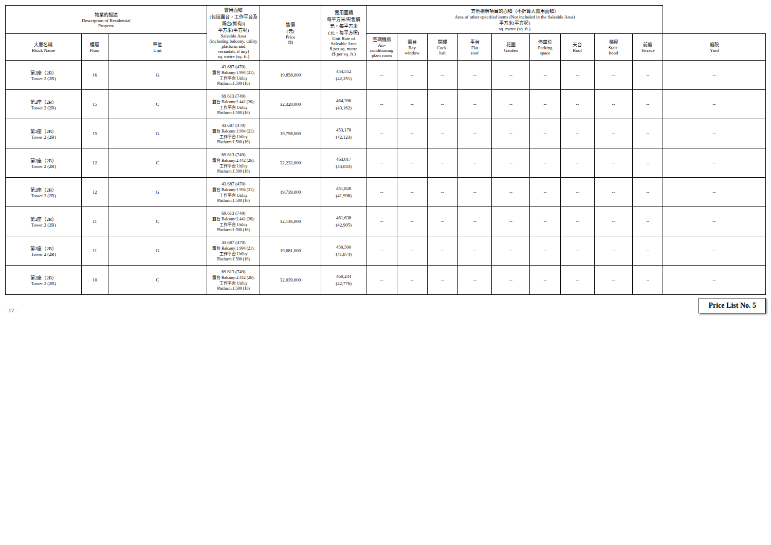| 物業的描述 Description of Residential Property | 實用面積 (包括露台，工作平台及陽台(如有)) 平方米(平方呎) Saleable Area (including balcony, utility platform and verandah, if any) sq. metre (sq. ft.) | 售價 (元) Price ($) | 實用面積 每平方米/呎售價 元，每平方米 (元，每平方呎) Unit Rate of Saleable Area $ per sq. metre ($ per sq. ft.) | 其他指明項目的面積（不計算入實用面積） Area of other specified items (Not included in the Saleable Area) 平方米(平方呎) sq. metre (sq. ft.) |
| --- | --- | --- | --- | --- |
| 大廈名稱 Block Name | 樓層 Floor | 單位 Unit | 空調機房 Air- conditioning plant room | 窗台 Bay window | 閣樓 Cock- loft | 平台 Flat roof | 花園 Garden | 停車位 Parking space | 天台 Roof | 梯屋 Stair- hood | 前庭 Terrace | 庭院 Yard |
| 第2座（2B） Tower 2 (2B) | 16 | G | 43.687 (470) 露台 Balcony:1.994 (21); 工作平台 Utility Platform:1.500 (16) | 19,858,000 | 454,552 (42,251) | -- | -- | -- | -- | -- | -- | -- | -- | -- | -- |
| 第2座（2B） Tower 2 (2B) | 15 | C | 69.613 (749) 露台 Balcony:2.442 (26); 工作平台 Utility Platform:1.500 (16) | 32,328,000 | 464,396 (43,162) | -- | -- | -- | -- | -- | -- | -- | -- | -- | -- |
| 第2座（2B） Tower 2 (2B) | 15 | G | 43.687 (470) 露台 Balcony:1.994 (21); 工作平台 Utility Platform:1.500 (16) | 19,798,000 | 453,178 (42,123) | -- | -- | -- | -- | -- | -- | -- | -- | -- | -- |
| 第2座（2B） Tower 2 (2B) | 12 | C | 69.613 (749) 露台 Balcony:2.442 (26); 工作平台 Utility Platform:1.500 (16) | 32,232,000 | 463,017 (43,033) | -- | -- | -- | -- | -- | -- | -- | -- | -- | -- |
| 第2座（2B） Tower 2 (2B) | 12 | G | 43.687 (470) 露台 Balcony:1.994 (21); 工作平台 Utility Platform:1.500 (16) | 19,739,000 | 451,828 (41,998) | -- | -- | -- | -- | -- | -- | -- | -- | -- | -- |
| 第2座（2B） Tower 2 (2B) | 11 | C | 69.613 (749) 露台 Balcony:2.442 (26); 工作平台 Utility Platform:1.500 (16) | 32,136,000 | 461,638 (42,905) | -- | -- | -- | -- | -- | -- | -- | -- | -- | -- |
| 第2座（2B） Tower 2 (2B) | 11 | G | 43.687 (470) 露台 Balcony:1.994 (21); 工作平台 Utility Platform:1.500 (16) | 19,681,000 | 450,500 (41,874) | -- | -- | -- | -- | -- | -- | -- | -- | -- | -- |
| 第2座（2B） Tower 2 (2B) | 10 | C | 69.613 (749) 露台 Balcony:2.442 (26); 工作平台 Utility Platform:1.500 (16) | 32,039,000 | 460,244 (42,776) | -- | -- | -- | -- | -- | -- | -- | -- | -- | -- |
- 17 -
Price List No. 5